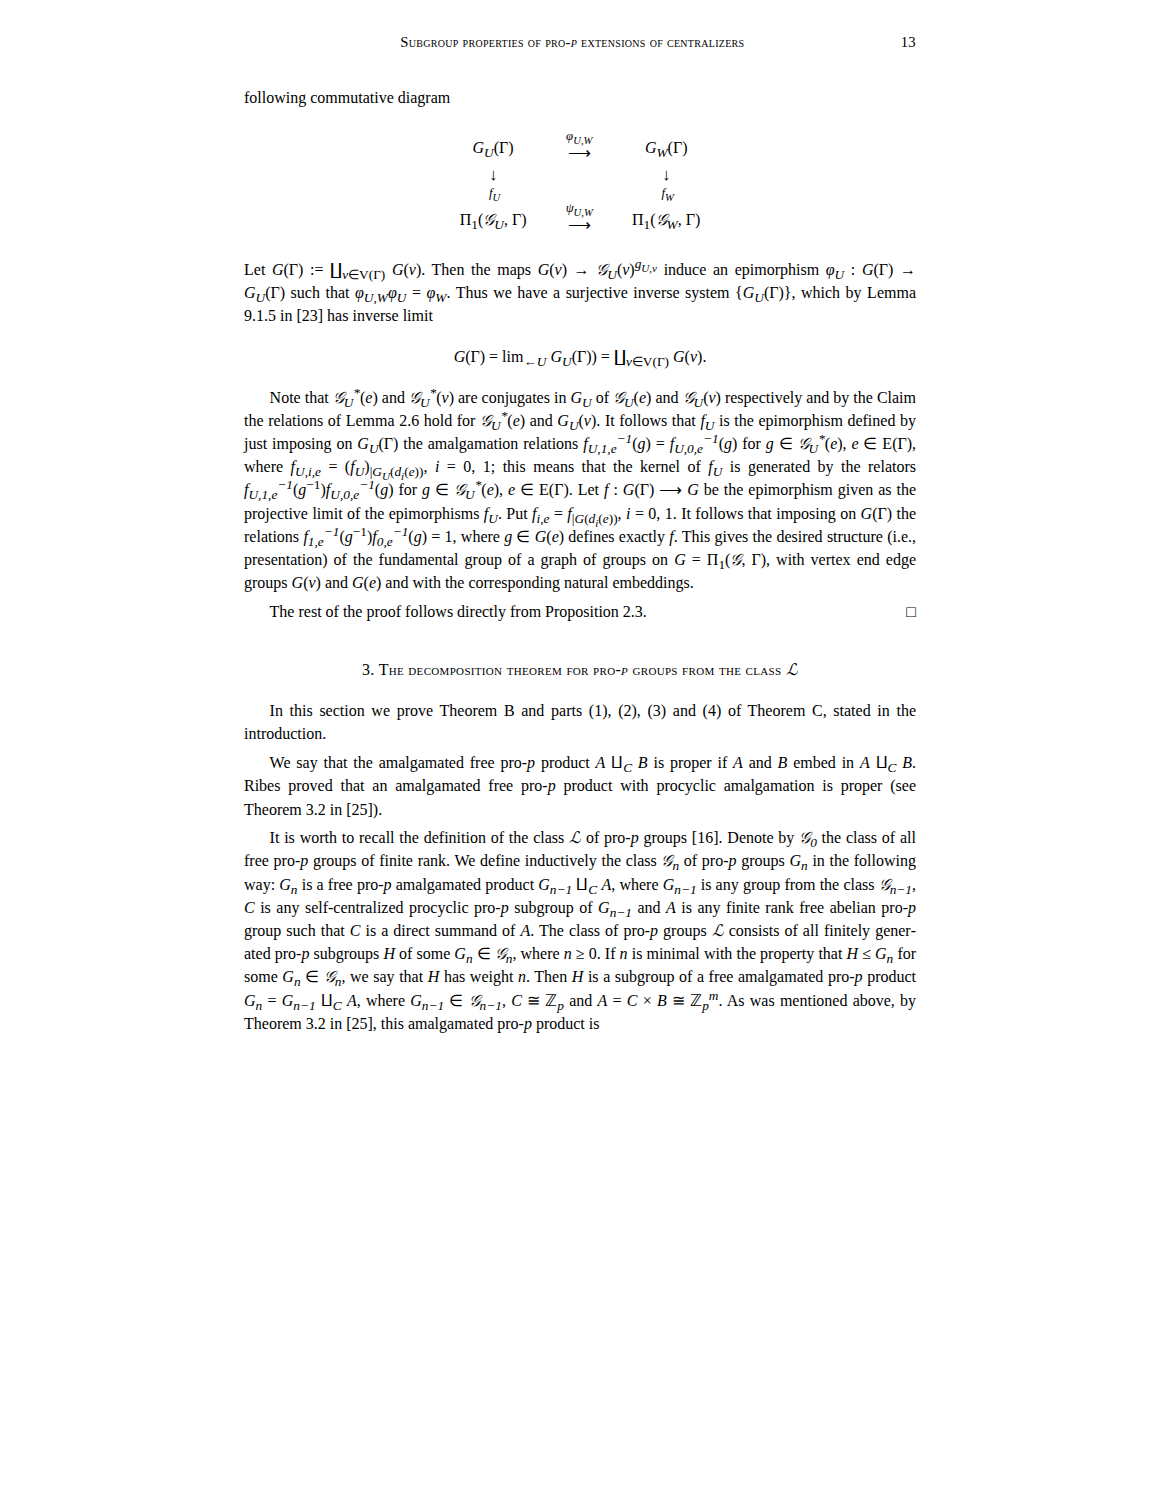Subgroup properties of pro-p extensions of centralizers 13
following commutative diagram
| G U (Γ) | φ U,W ⟶ | G W (Γ) |
| ↓ f U | | ↓ f W |
| Π 1 ( 𝒢 U , Γ) | ψ U,W ⟶ | Π 1 ( 𝒢 W , Γ) |
Let G(Γ) := ∐v∈V(Γ) G(v). Then the maps G(v) → 𝒢U(v)gU,v induce an epimorphism φU : G(Γ) → GU(Γ) such that φU,WφU = φW. Thus we have a surjective inverse system {GU(Γ)}, which by Lemma 9.1.5 in [23] has inverse limit
G(Γ) = lim←U GU(Γ)) = ∐v∈V(Γ) G(v).
Note that 𝒢U*(e) and 𝒢U*(v) are conjugates in GU of 𝒢U(e) and 𝒢U(v) respectively and by the Claim the relations of Lemma 2.6 hold for 𝒢U*(e) and GU(v). It follows that fU is the epimorphism defined by just imposing on GU(Γ) the amalgamation relations fU,1,e−1(g) = fU,0,e−1(g) for g ∈ 𝒢U*(e), e ∈ E(Γ), where fU,i,e = (fU)|GU(di(e)), i = 0, 1; this means that the kernel of fU is generated by the relators fU,1,e−1(g−1)fU,0,e−1(g) for g ∈ 𝒢U*(e), e ∈ E(Γ). Let f : G(Γ) ⟶ G be the epimorphism given as the projective limit of the epimorphisms fU. Put fi,e = f|G(di(e)), i = 0, 1. It follows that imposing on G(Γ) the relations f1,e−1(g−1)f0,e−1(g) = 1, where g ∈ G(e) defines exactly f. This gives the desired structure (i.e., presentation) of the fundamental group of a graph of groups on G = Π1(𝒢, Γ), with vertex end edge groups G(v) and G(e) and with the corresponding natural embeddings.
The rest of the proof follows directly from Proposition 2.3. □
3. The decomposition theorem for pro-p groups from the class ℒ
In this section we prove Theorem B and parts (1), (2), (3) and (4) of Theorem C, stated in the introduction.
We say that the amalgamated free pro-p product A ⨿C B is proper if A and B embed in A ⨿C B. Ribes proved that an amalgamated free pro-p product with procyclic amalgamation is proper (see Theorem 3.2 in [25]).
It is worth to recall the definition of the class ℒ of pro-p groups [16]. Denote by 𝒢0 the class of all free pro-p groups of finite rank. We define inductively the class 𝒢n of pro-p groups Gn in the following way: Gn is a free pro-p amalgamated product Gn−1 ⨿C A, where Gn−1 is any group from the class 𝒢n−1, C is any self-centralized procyclic pro-p subgroup of Gn−1 and A is any finite rank free abelian pro-p group such that C is a direct summand of A. The class of pro-p groups ℒ consists of all finitely generated pro-p subgroups H of some Gn ∈ 𝒢n, where n ≥ 0. If n is minimal with the property that H ≤ Gn for some Gn ∈ 𝒢n, we say that H has weight n. Then H is a subgroup of a free amalgamated pro-p product Gn = Gn−1 ⨿C A, where Gn−1 ∈ 𝒢n−1, C ≅ ℤp and A = C × B ≅ ℤpm. As was mentioned above, by Theorem 3.2 in [25], this amalgamated pro-p product is